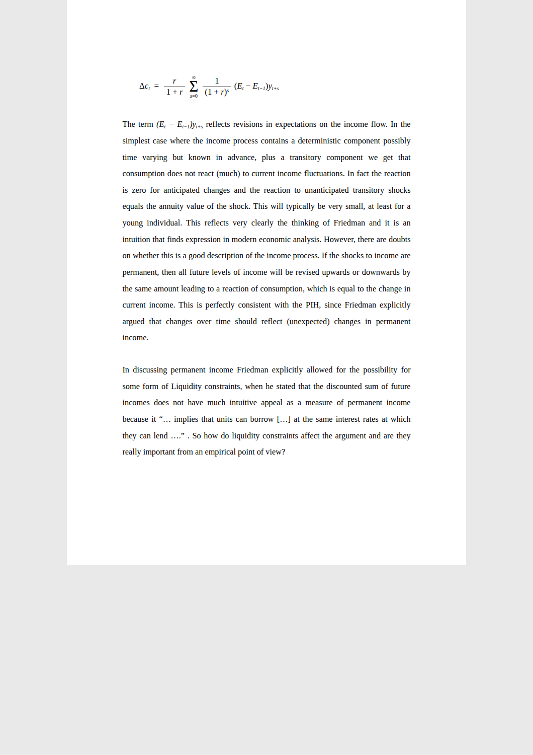Δct = r 1 + r ∞Σs=0 1(1 + r)s (Et − Et−1)yt+s
The term (Et − Et−1)yt+s reflects revisions in expectations on the income flow. In the simplest case where the income process contains a deterministic component possibly time varying but known in advance, plus a transitory component we get that consumption does not react (much) to current income fluctuations. In fact the reaction is zero for anticipated changes and the reaction to unanticipated transitory shocks equals the annuity value of the shock. This will typically be very small, at least for a young individual. This reflects very clearly the thinking of Friedman and it is an intuition that finds expression in modern economic analysis. However, there are doubts on whether this is a good description of the income process. If the shocks to income are permanent, then all future levels of income will be revised upwards or downwards by the same amount leading to a reaction of consumption, which is equal to the change in current income. This is perfectly consistent with the PIH, since Friedman explicitly argued that changes over time should reflect (unexpected) changes in permanent income.
In discussing permanent income Friedman explicitly allowed for the possibility for some form of Liquidity constraints, when he stated that the discounted sum of future incomes does not have much intuitive appeal as a measure of permanent income because it “… implies that units can borrow […] at the same interest rates at which they can lend ….” . So how do liquidity constraints affect the argument and are they really important from an empirical point of view?